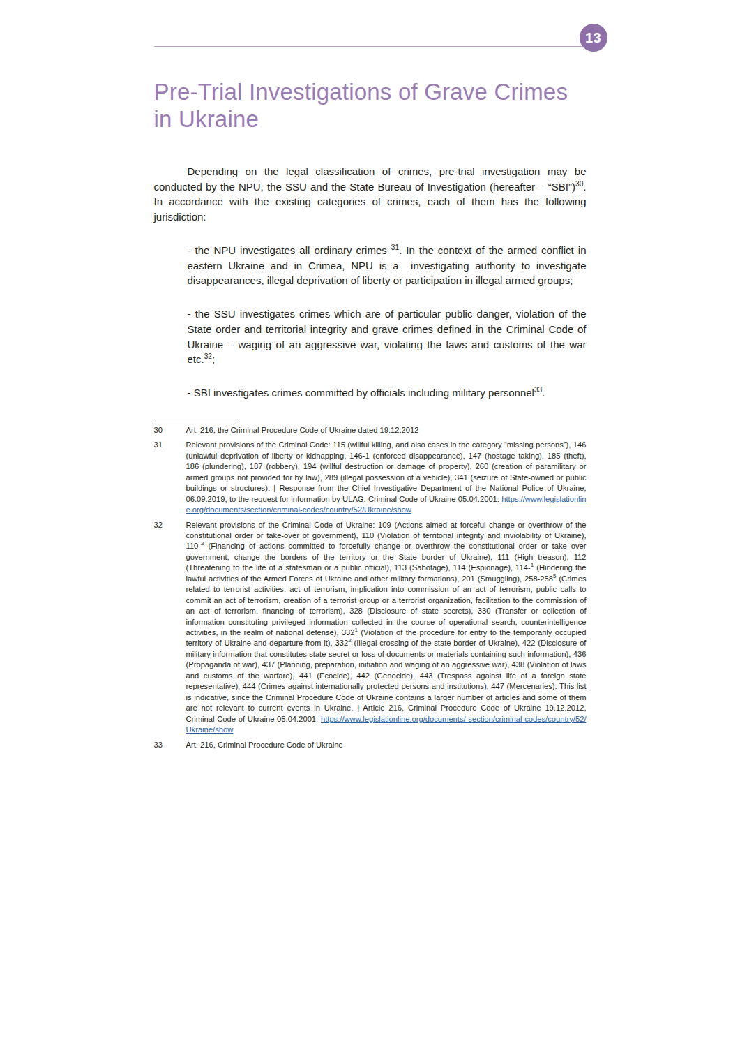13
Pre-Trial Investigations of Grave Crimes
in Ukraine
Depending on the legal classification of crimes, pre-trial investigation may be conducted by the NPU, the SSU and the State Bureau of Investigation (hereafter – “SBI”)30. In accordance with the existing categories of crimes, each of them has the following jurisdiction:
- the NPU investigates all ordinary crimes 31. In the context of the armed conflict in eastern Ukraine and in Crimea, NPU is a investigating authority to investigate disappearances, illegal deprivation of liberty or participation in illegal armed groups;
- the SSU investigates crimes which are of particular public danger, violation of the State order and territorial integrity and grave crimes defined in the Criminal Code of Ukraine – waging of an aggressive war, violating the laws and customs of the war etc.32;
- SBI investigates crimes committed by officials including military personnel33.
30
Art. 216, the Criminal Procedure Code of Ukraine dated 19.12.2012
31
Relevant provisions of the Criminal Code: 115 (willful killing, and also cases in the category “missing persons”), 146 (unlawful deprivation of liberty or kidnapping, 146-1 (enforced disappearance), 147 (hostage taking), 185 (theft), 186 (plundering), 187 (robbery), 194 (willful destruction or damage of property), 260 (creation of paramilitary or armed groups not provided for by law), 289 (illegal possession of a vehicle), 341 (seizure of State-owned or public buildings or structures). | Response from the Chief Investigative Department of the National Police of Ukraine, 06.09.2019, to the request for information by ULAG. Criminal Code of Ukraine 05.04.2001: https://www.legislationline.org/documents/section/criminal-codes/country/52/Ukraine/show
32
Relevant provisions of the Criminal Code of Ukraine: 109 (Actions aimed at forceful change or overthrow of the constitutional order or take-over of government), 110 (Violation of territorial integrity and inviolability of Ukraine), 110-2 (Financing of actions committed to forcefully change or overthrow the constitutional order or take over government, change the borders of the territory or the State border of Ukraine), 111 (High treason), 112 (Threatening to the life of a statesman or a public official), 113 (Sabotage), 114 (Espionage), 114-1 (Hindering the lawful activities of the Armed Forces of Ukraine and other military formations), 201 (Smuggling), 258-2585 (Crimes related to terrorist activities: act of terrorism, implication into commission of an act of terrorism, public calls to commit an act of terrorism, creation of a terrorist group or a terrorist organization, facilitation to the commission of an act of terrorism, financing of terrorism), 328 (Disclosure of state secrets), 330 (Transfer or collection of information constituting privileged information collected in the course of operational search, counterintelligence activities, in the realm of national defense), 3321 (Violation of the procedure for entry to the temporarily occupied territory of Ukraine and departure from it), 3322 (Illegal crossing of the state border of Ukraine), 422 (Disclosure of military information that constitutes state secret or loss of documents or materials containing such information), 436 (Propaganda of war), 437 (Planning, preparation, initiation and waging of an aggressive war), 438 (Violation of laws and customs of the warfare), 441 (Ecocide), 442 (Genocide), 443 (Trespass against life of a foreign state representative), 444 (Crimes against internationally protected persons and institutions), 447 (Mercenaries). This list is indicative, since the Criminal Procedure Code of Ukraine contains a larger number of articles and some of them are not relevant to current events in Ukraine. | Article 216, Criminal Procedure Code of Ukraine 19.12.2012, Criminal Code of Ukraine 05.04.2001: https://www.legislationline.org/documents/ section/criminal-codes/country/52/Ukraine/show
33
Art. 216, Criminal Procedure Code of Ukraine